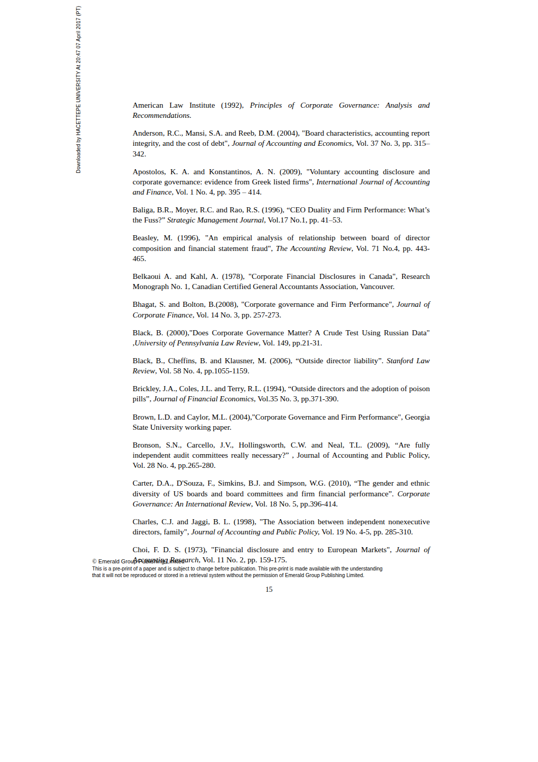Downloaded by HACETTEPE UNIVERSITY At 20:47 07 April 2017 (PT)
American Law Institute (1992), Principles of Corporate Governance: Analysis and Recommendations.
Anderson, R.C., Mansi, S.A. and Reeb, D.M. (2004), "Board characteristics, accounting report integrity, and the cost of debt", Journal of Accounting and Economics, Vol. 37 No. 3, pp. 315–342.
Apostolos, K. A. and Konstantinos, A. N. (2009), "Voluntary accounting disclosure and corporate governance: evidence from Greek listed firms", International Journal of Accounting and Finance, Vol. 1 No. 4, pp. 395 – 414.
Baliga, B.R., Moyer, R.C. and Rao, R.S. (1996), “CEO Duality and Firm Performance: What’s the Fuss?” Strategic Management Journal, Vol.17 No.1, pp. 41–53.
Beasley, M. (1996), "An empirical analysis of relationship between board of director composition and financial statement fraud", The Accounting Review, Vol. 71 No.4, pp. 443-465.
Belkaoui A. and Kahl, A. (1978), "Corporate Financial Disclosures in Canada", Research Monograph No. 1, Canadian Certified General Accountants Association, Vancouver.
Bhagat, S. and Bolton, B.(2008), "Corporate governance and Firm Performance", Journal of Corporate Finance, Vol. 14 No. 3, pp. 257-273.
Black, B. (2000),"Does Corporate Governance Matter? A Crude Test Using Russian Data" ,University of Pennsylvania Law Review, Vol. 149, pp.21-31.
Black, B., Cheffins, B. and Klausner, M. (2006), “Outside director liability”. Stanford Law Review, Vol. 58 No. 4, pp.1055-1159.
Brickley, J.A., Coles, J.L. and Terry, R.L. (1994), “Outside directors and the adoption of poison pills”, Journal of Financial Economics, Vol.35 No. 3, pp.371-390.
Brown, L.D. and Caylor, M.L. (2004),"Corporate Governance and Firm Performance", Georgia State University working paper.
Bronson, S.N., Carcello, J.V., Hollingsworth, C.W. and Neal, T.L. (2009), “Are fully independent audit committees really necessary?” , Journal of Accounting and Public Policy, Vol. 28 No. 4, pp.265-280.
Carter, D.A., D'Souza, F., Simkins, B.J. and Simpson, W.G. (2010), “The gender and ethnic diversity of US boards and board committees and firm financial performance”. Corporate Governance: An International Review, Vol. 18 No. 5, pp.396-414.
Charles, C.J. and Jaggi, B. L. (1998), "The Association between independent nonexecutive directors, family", Journal of Accounting and Public Policy, Vol. 19 No. 4-5, pp. 285-310.
Choi, F. D. S. (1973), "Financial disclosure and entry to European Markets", Journal of Accounting Research, Vol. 11 No. 2, pp. 159-175.
15
© Emerald Group Publishing Limited
This is a pre-print of a paper and is subject to change before publication. This pre-print is made available with the understanding
that it will not be reproduced or stored in a retrieval system without the permission of Emerald Group Publishing Limited.